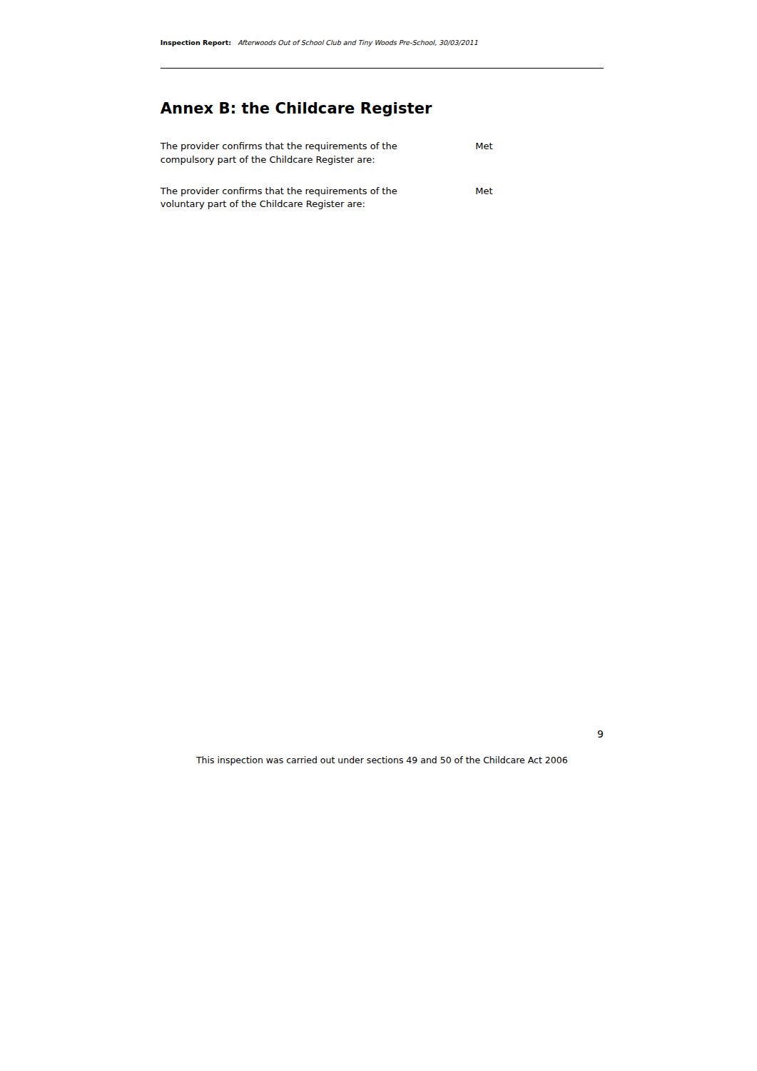Inspection Report: Afterwoods Out of School Club and Tiny Woods Pre-School, 30/03/2011
Annex B: the Childcare Register
The provider confirms that the requirements of the compulsory part of the Childcare Register are:
Met
The provider confirms that the requirements of the voluntary part of the Childcare Register are:
Met
9
This inspection was carried out under sections 49 and 50 of the Childcare Act 2006